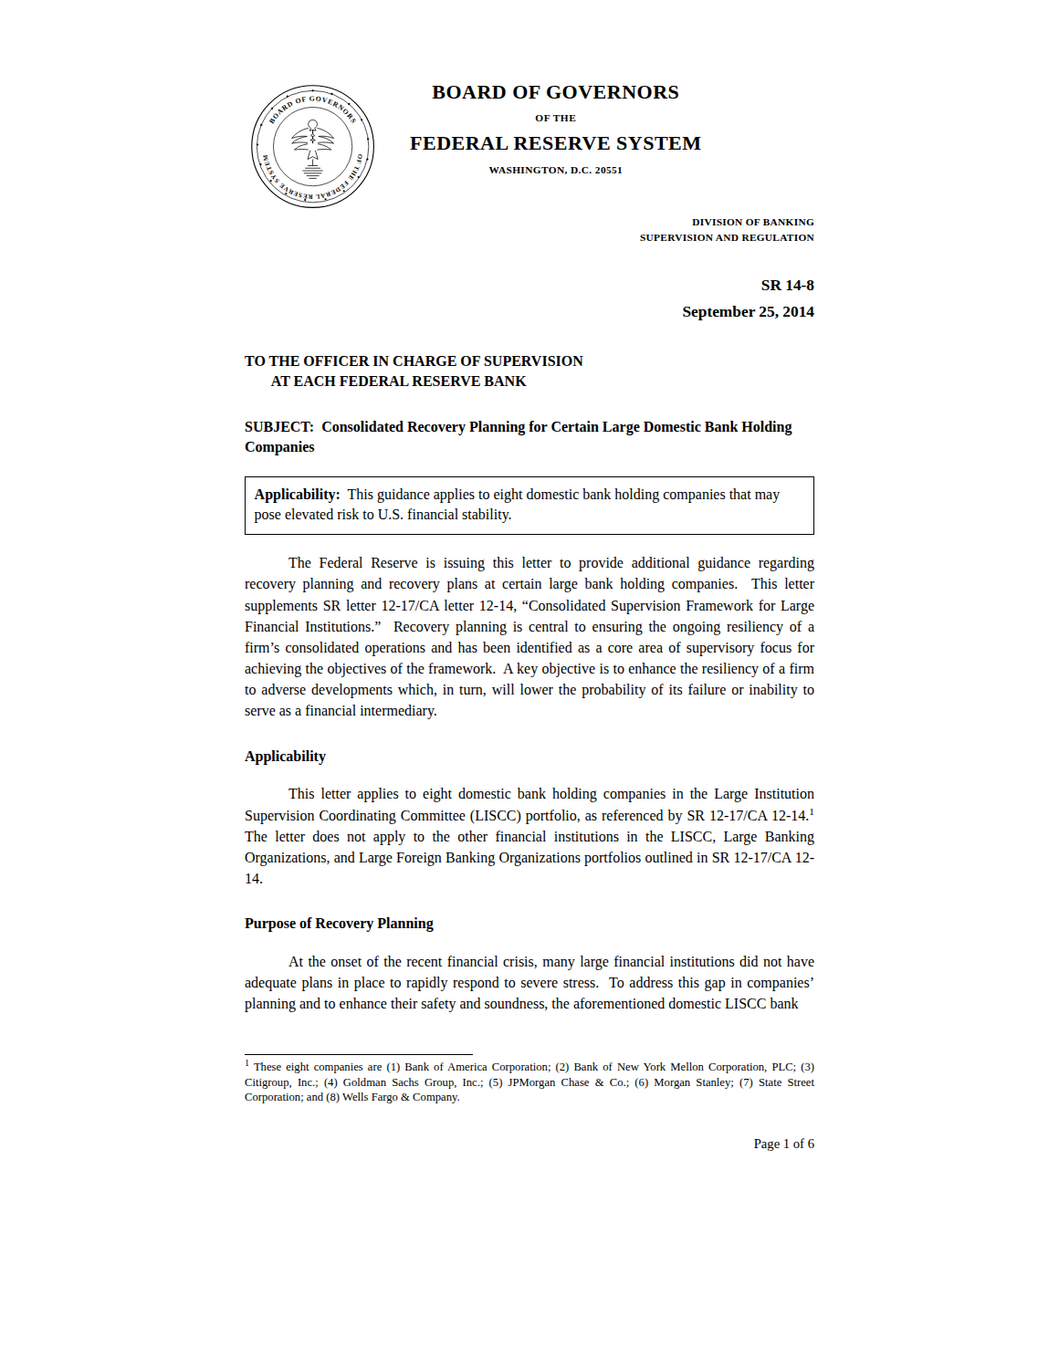BOARD OF GOVERNORS OF THE FEDERAL RESERVE SYSTEM
BOARD OF GOVERNORS
OF THE
FEDERAL RESERVE SYSTEM
WASHINGTON, D.C. 20551
DIVISION OF BANKING
SUPERVISION AND REGULATION
SR 14-8
September 25, 2014
TO THE OFFICER IN CHARGE OF SUPERVISION
AT EACH FEDERAL RESERVE BANK
SUBJECT: Consolidated Recovery Planning for Certain Large Domestic Bank Holding Companies
Applicability: This guidance applies to eight domestic bank holding companies that may pose elevated risk to U.S. financial stability.
The Federal Reserve is issuing this letter to provide additional guidance regarding recovery planning and recovery plans at certain large bank holding companies. This letter supplements SR letter 12-17/CA letter 12-14, “Consolidated Supervision Framework for Large Financial Institutions.” Recovery planning is central to ensuring the ongoing resiliency of a firm’s consolidated operations and has been identified as a core area of supervisory focus for achieving the objectives of the framework. A key objective is to enhance the resiliency of a firm to adverse developments which, in turn, will lower the probability of its failure or inability to serve as a financial intermediary.
Applicability
This letter applies to eight domestic bank holding companies in the Large Institution Supervision Coordinating Committee (LISCC) portfolio, as referenced by SR 12-17/CA 12-14.1 The letter does not apply to the other financial institutions in the LISCC, Large Banking Organizations, and Large Foreign Banking Organizations portfolios outlined in SR 12-17/CA 12-14.
Purpose of Recovery Planning
At the onset of the recent financial crisis, many large financial institutions did not have adequate plans in place to rapidly respond to severe stress. To address this gap in companies’ planning and to enhance their safety and soundness, the aforementioned domestic LISCC bank
1 These eight companies are (1) Bank of America Corporation; (2) Bank of New York Mellon Corporation, PLC; (3) Citigroup, Inc.; (4) Goldman Sachs Group, Inc.; (5) JPMorgan Chase & Co.; (6) Morgan Stanley; (7) State Street Corporation; and (8) Wells Fargo & Company.
Page 1 of 6